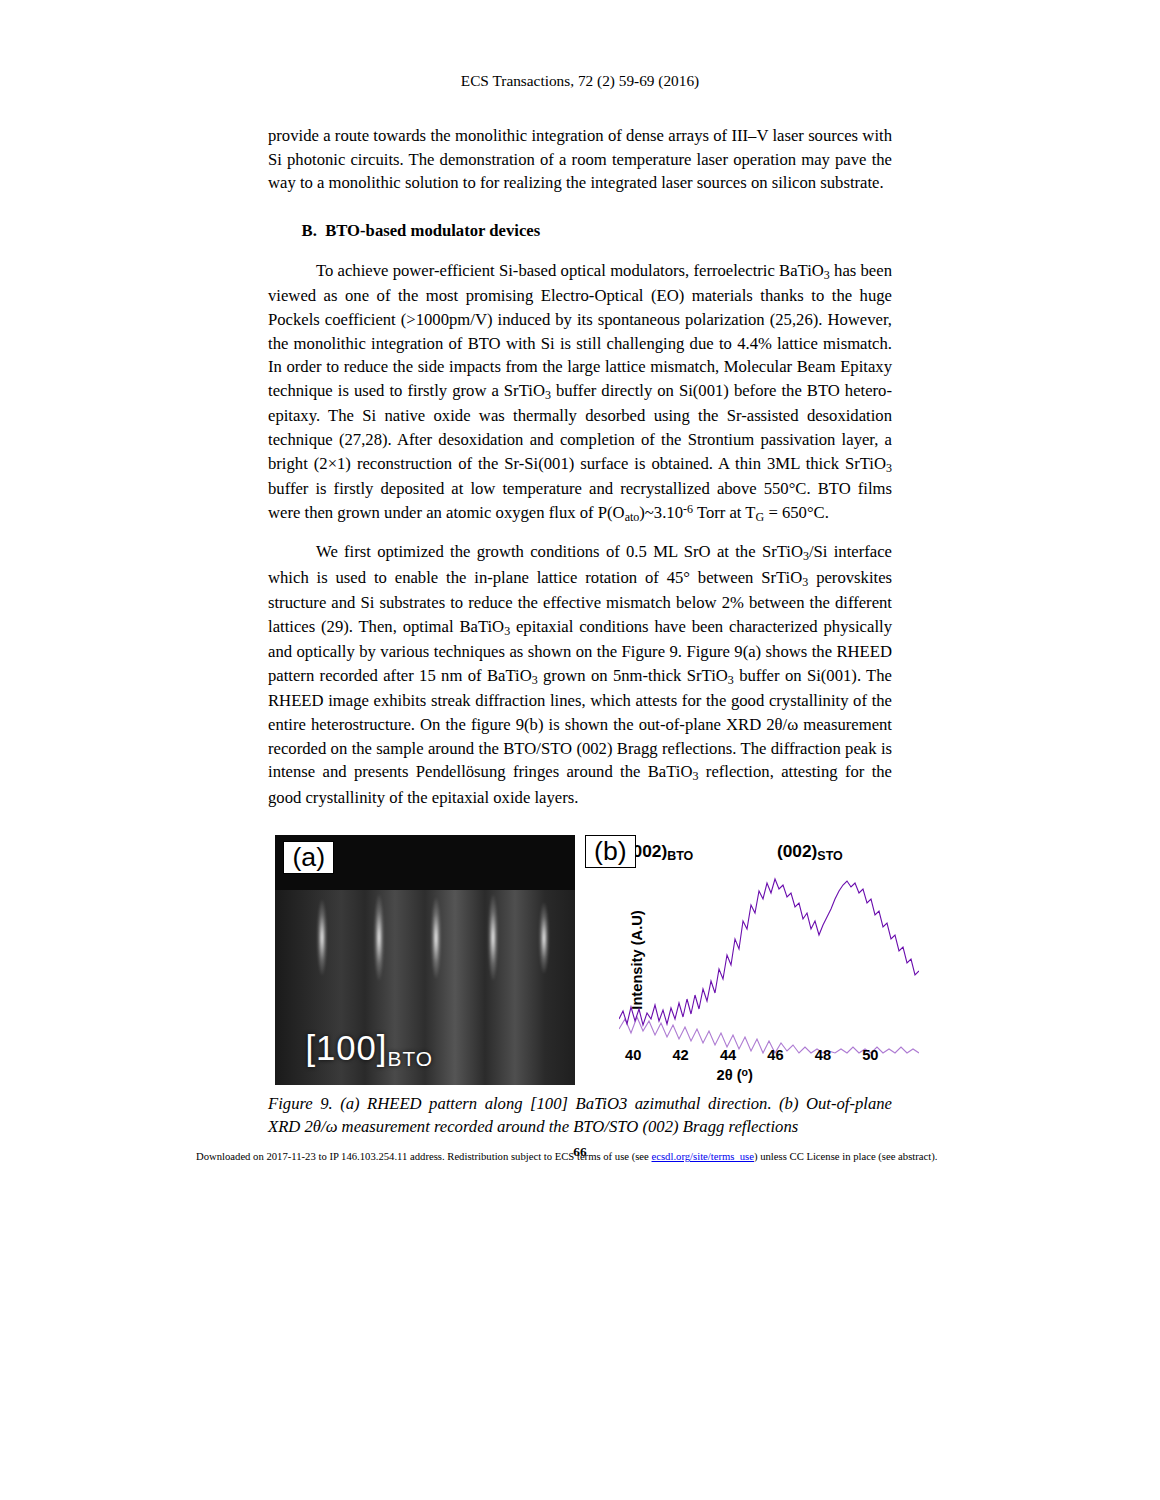ECS Transactions, 72 (2) 59-69 (2016)
provide a route towards the monolithic integration of dense arrays of III–V laser sources with Si photonic circuits. The demonstration of a room temperature laser operation may pave the way to a monolithic solution to for realizing the integrated laser sources on silicon substrate.
B. BTO-based modulator devices
To achieve power-efficient Si-based optical modulators, ferroelectric BaTiO3 has been viewed as one of the most promising Electro-Optical (EO) materials thanks to the huge Pockels coefficient (>1000pm/V) induced by its spontaneous polarization (25,26). However, the monolithic integration of BTO with Si is still challenging due to 4.4% lattice mismatch. In order to reduce the side impacts from the large lattice mismatch, Molecular Beam Epitaxy technique is used to firstly grow a SrTiO3 buffer directly on Si(001) before the BTO hetero-epitaxy. The Si native oxide was thermally desorbed using the Sr-assisted desoxidation technique (27,28). After desoxidation and completion of the Strontium passivation layer, a bright (2×1) reconstruction of the Sr-Si(001) surface is obtained. A thin 3ML thick SrTiO3 buffer is firstly deposited at low temperature and recrystallized above 550°C. BTO films were then grown under an atomic oxygen flux of P(Oato)~3.10-6 Torr at TG = 650°C.
We first optimized the growth conditions of 0.5 ML SrO at the SrTiO3/Si interface which is used to enable the in-plane lattice rotation of 45° between SrTiO3 perovskites structure and Si substrates to reduce the effective mismatch below 2% between the different lattices (29). Then, optimal BaTiO3 epitaxial conditions have been characterized physically and optically by various techniques as shown on the Figure 9. Figure 9(a) shows the RHEED pattern recorded after 15 nm of BaTiO3 grown on 5nm-thick SrTiO3 buffer on Si(001). The RHEED image exhibits streak diffraction lines, which attests for the good crystallinity of the entire heterostructure. On the figure 9(b) is shown the out-of-plane XRD 2θ/ω measurement recorded on the sample around the BTO/STO (002) Bragg reflections. The diffraction peak is intense and presents Pendellösung fringes around the BaTiO3 reflection, attesting for the good crystallinity of the epitaxial oxide layers.
(a)
[100]BTO
(b)
(002)BTO (002)STO
Intensity (A.U)
404244464850
2θ (o)
Figure 9. (a) RHEED pattern along [100] BaTiO3 azimuthal direction. (b) Out-of-plane XRD 2θ/ω measurement recorded around the BTO/STO (002) Bragg reflections
Downloaded on 2017-11-23 to IP 146.103.254.11 address. Redistribution subject to ECS terms of use (see ecsdl.org/site/terms_use) unless CC License in place (see abstract).
66